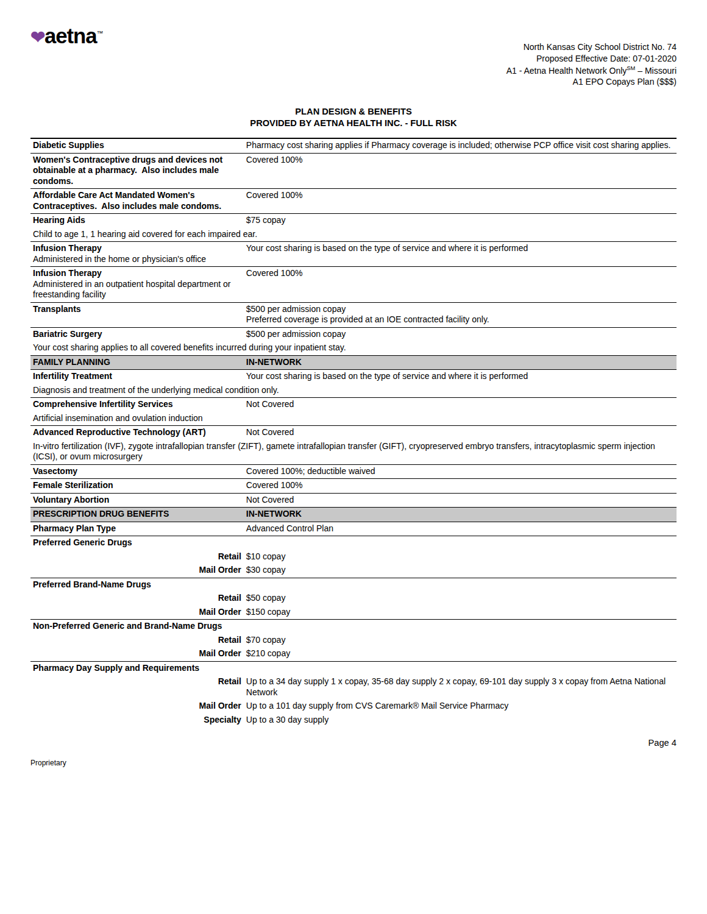❤aetna™
North Kansas City School District No. 74
Proposed Effective Date: 07-01-2020
A1 - Aetna Health Network OnlySM – Missouri
A1 EPO Copays Plan ($$$)
PLAN DESIGN & BENEFITS
PROVIDED BY AETNA HEALTH INC. - FULL RISK
| Diabetic Supplies | Pharmacy cost sharing applies if Pharmacy coverage is included; otherwise PCP office visit cost sharing applies. |
| Women's Contraceptive drugs and devices not obtainable at a pharmacy. Also includes male condoms. | Covered 100% |
| Affordable Care Act Mandated Women's Contraceptives. Also includes male condoms. | Covered 100% |
| Hearing Aids | $75 copay |
| Child to age 1, 1 hearing aid covered for each impaired ear. |
| Infusion Therapy Administered in the home or physician's office | Your cost sharing is based on the type of service and where it is performed |
| Infusion Therapy Administered in an outpatient hospital department or freestanding facility | Covered 100% |
| Transplants | $500 per admission copay Preferred coverage is provided at an IOE contracted facility only. |
| Bariatric Surgery | $500 per admission copay |
| Your cost sharing applies to all covered benefits incurred during your inpatient stay. |
| FAMILY PLANNING | IN-NETWORK |
| Infertility Treatment | Your cost sharing is based on the type of service and where it is performed |
| Diagnosis and treatment of the underlying medical condition only. |
| Comprehensive Infertility Services | Not Covered |
| Artificial insemination and ovulation induction |
| Advanced Reproductive Technology (ART) | Not Covered |
| In-vitro fertilization (IVF), zygote intrafallopian transfer (ZIFT), gamete intrafallopian transfer (GIFT), cryopreserved embryo transfers, intracytoplasmic sperm injection (ICSI), or ovum microsurgery |
| Vasectomy | Covered 100%; deductible waived |
| Female Sterilization | Covered 100% |
| Voluntary Abortion | Not Covered |
| PRESCRIPTION DRUG BENEFITS | IN-NETWORK |
| Pharmacy Plan Type | Advanced Control Plan |
| Preferred Generic Drugs |
| Retail | $10 copay |
| Mail Order | $30 copay |
| Preferred Brand-Name Drugs |
| Retail | $50 copay |
| Mail Order | $150 copay |
| Non-Preferred Generic and Brand-Name Drugs |
| Retail | $70 copay |
| Mail Order | $210 copay |
| Pharmacy Day Supply and Requirements |
| Retail | Up to a 34 day supply 1 x copay, 35-68 day supply 2 x copay, 69-101 day supply 3 x copay from Aetna National Network |
| Mail Order | Up to a 101 day supply from CVS Caremark® Mail Service Pharmacy |
| Specialty | Up to a 30 day supply |
Page 4
Proprietary